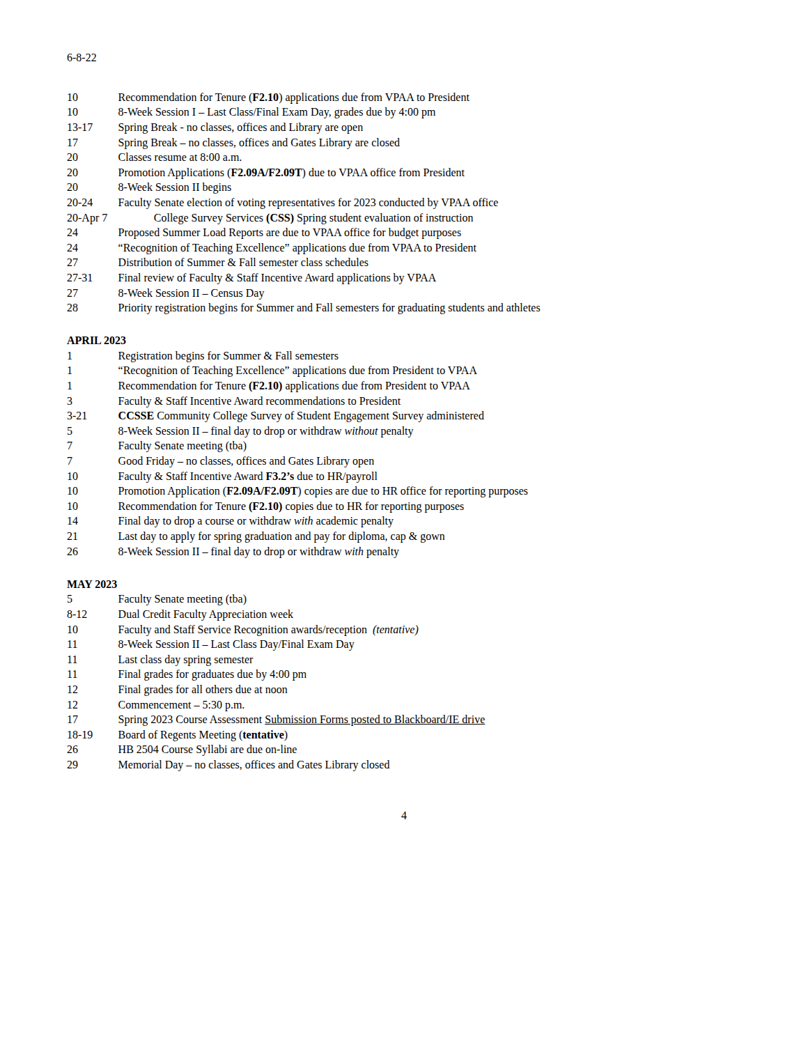6-8-22
10 Recommendation for Tenure (F2.10) applications due from VPAA to President
108-Week Session I – Last Class/Final Exam Day, grades due by 4:00 pm
13-17 Spring Break - no classes, offices and Library are open
17 Spring Break – no classes, offices and Gates Library are closed
20 Classes resume at 8:00 a.m.
20 Promotion Applications (F2.09A/F2.09T) due to VPAA office from President
208-Week Session II begins
20-24 Faculty Senate election of voting representatives for 2023 conducted by VPAA office
20-Apr 7 College Survey Services (CSS) Spring student evaluation of instruction
24 Proposed Summer Load Reports are due to VPAA office for budget purposes
24“Recognition of Teaching Excellence” applications due from VPAA to President
27 Distribution of Summer & Fall semester class schedules
27-31 Final review of Faculty & Staff Incentive Award applications by VPAA
278-Week Session II – Census Day
28 Priority registration begins for Summer and Fall semesters for graduating students and athletes
APRIL 2023
1 Registration begins for Summer & Fall semesters
1“Recognition of Teaching Excellence” applications due from President to VPAA
1 Recommendation for Tenure (F2.10) applications due from President to VPAA
3 Faculty & Staff Incentive Award recommendations to President
3-21 CCSSE Community College Survey of Student Engagement Survey administered
58-Week Session II – final day to drop or withdraw without penalty
7 Faculty Senate meeting (tba)
7 Good Friday – no classes, offices and Gates Library open
10 Faculty & Staff Incentive Award F3.2’s due to HR/payroll
10 Promotion Application (F2.09A/F2.09T) copies are due to HR office for reporting purposes
10 Recommendation for Tenure (F2.10) copies due to HR for reporting purposes
14 Final day to drop a course or withdraw with academic penalty
21 Last day to apply for spring graduation and pay for diploma, cap & gown
268-Week Session II – final day to drop or withdraw with penalty
MAY 2023
5 Faculty Senate meeting (tba)
8-12 Dual Credit Faculty Appreciation week
10 Faculty and Staff Service Recognition awards/reception (tentative)
118-Week Session II – Last Class Day/Final Exam Day
11 Last class day spring semester
11 Final grades for graduates due by 4:00 pm
12 Final grades for all others due at noon
12 Commencement – 5:30 p.m.
17 Spring 2023 Course Assessment Submission Forms posted to Blackboard/IE drive
18-19 Board of Regents Meeting (tentative)
26 HB 2504 Course Syllabi are due on-line
29 Memorial Day – no classes, offices and Gates Library closed
4